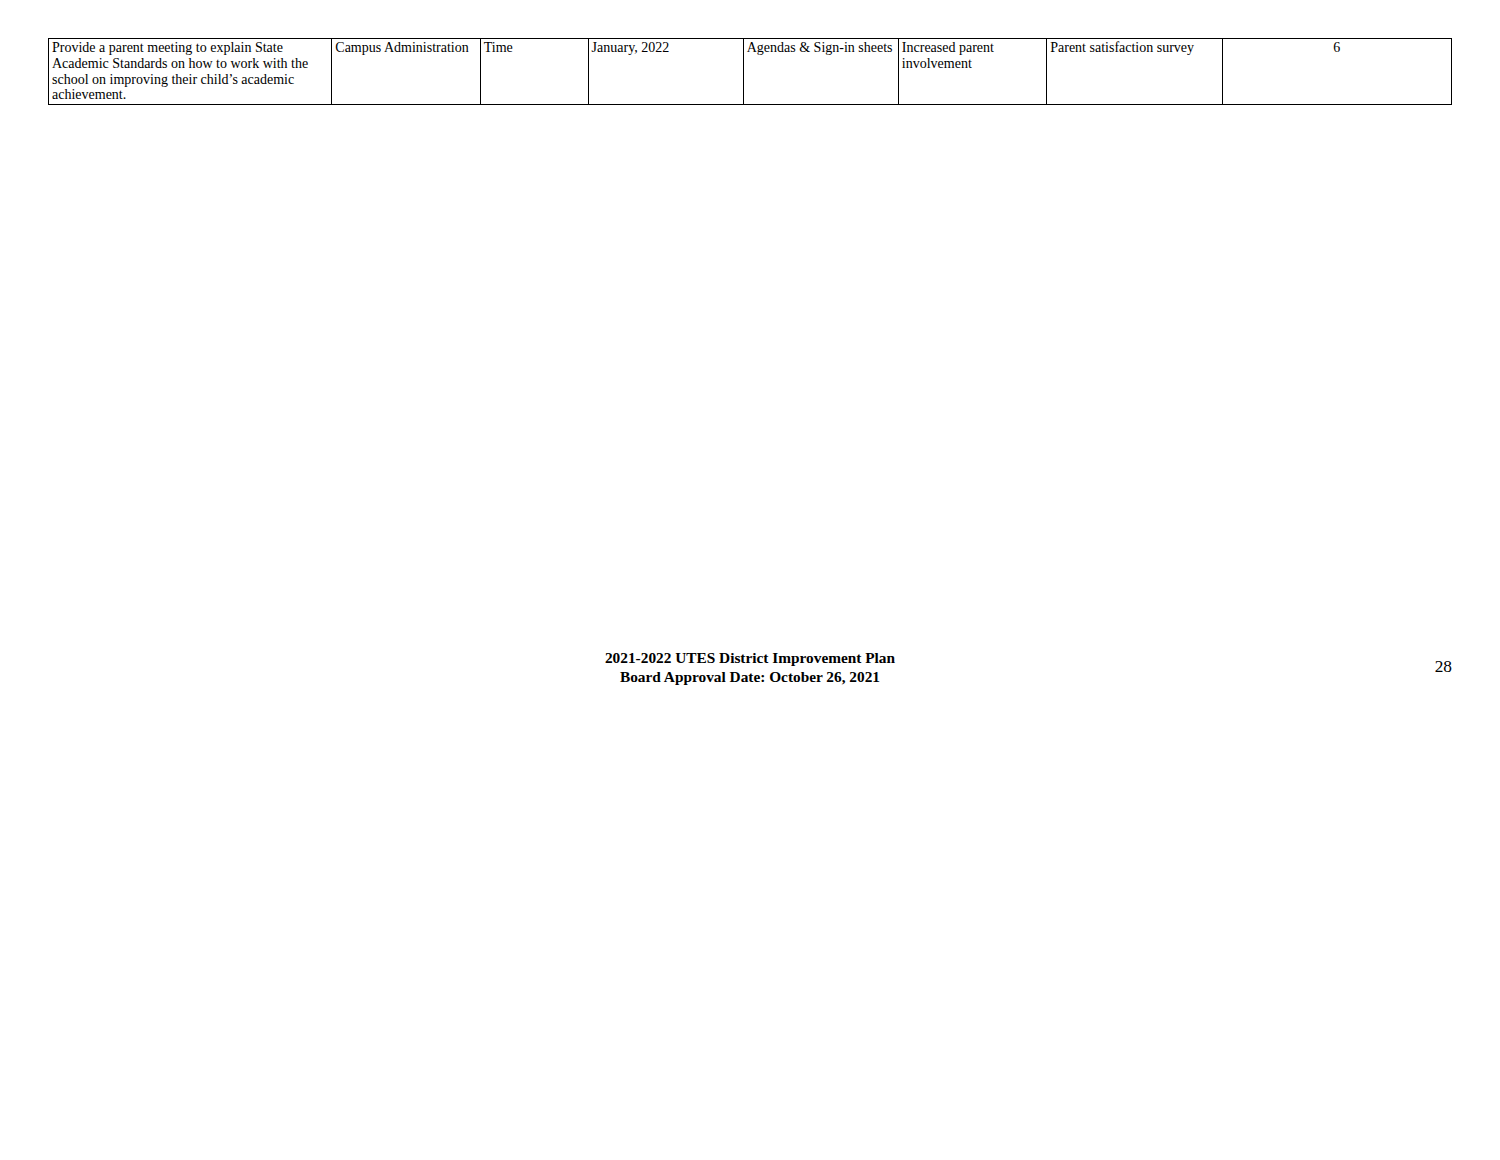| Provide a parent meeting to explain State Academic Standards on how to work with the school on improving their child’s academic achievement. | Campus Administration | Time | January, 2022 | Agendas & Sign-in sheets | Increased parent involvement | Parent satisfaction survey | 6 |
2021-2022 UTES District Improvement Plan
Board Approval Date: October 26, 2021
28